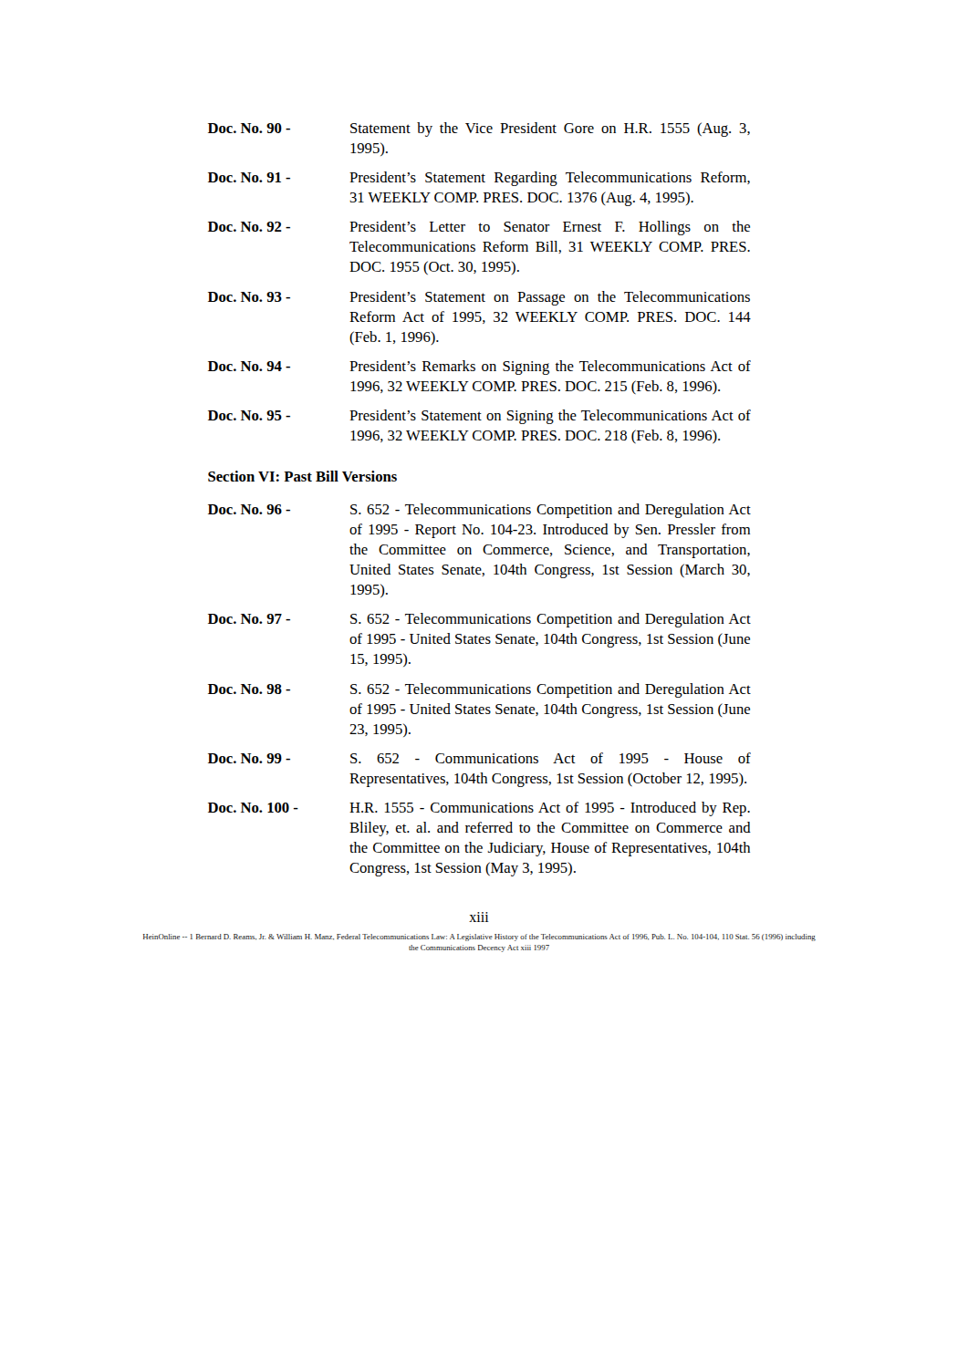Doc. No. 90 -
Statement by the Vice President Gore on H.R. 1555 (Aug. 3, 1995).
Doc. No. 91 -
President’s Statement Regarding Telecommunications Reform, 31 WEEKLY COMP. PRES. DOC. 1376 (Aug. 4, 1995).
Doc. No. 92 -
President’s Letter to Senator Ernest F. Hollings on the Telecommunications Reform Bill, 31 WEEKLY COMP. PRES. DOC. 1955 (Oct. 30, 1995).
Doc. No. 93 -
President’s Statement on Passage on the Telecommunications Reform Act of 1995, 32 WEEKLY COMP. PRES. DOC. 144 (Feb. 1, 1996).
Doc. No. 94 -
President’s Remarks on Signing the Telecommunications Act of 1996, 32 WEEKLY COMP. PRES. DOC. 215 (Feb. 8, 1996).
Doc. No. 95 -
President’s Statement on Signing the Telecommunications Act of 1996, 32 WEEKLY COMP. PRES. DOC. 218 (Feb. 8, 1996).
Section VI: Past Bill Versions
Doc. No. 96 -
S. 652 - Telecommunications Competition and Deregulation Act of 1995 - Report No. 104-23. Introduced by Sen. Pressler from the Committee on Commerce, Science, and Transportation, United States Senate, 104th Congress, 1st Session (March 30, 1995).
Doc. No. 97 -
S. 652 - Telecommunications Competition and Deregulation Act of 1995 - United States Senate, 104th Congress, 1st Session (June 15, 1995).
Doc. No. 98 -
S. 652 - Telecommunications Competition and Deregulation Act of 1995 - United States Senate, 104th Congress, 1st Session (June 23, 1995).
Doc. No. 99 -
S. 652 - Communications Act of 1995 - House of Representatives, 104th Congress, 1st Session (October 12, 1995).
Doc. No. 100 -
H.R. 1555 - Communications Act of 1995 - Introduced by Rep. Bliley, et. al. and referred to the Committee on Commerce and the Committee on the Judiciary, House of Representatives, 104th Congress, 1st Session (May 3, 1995).
xiii
HeinOnline -- 1 Bernard D. Reams, Jr. & William H. Manz, Federal Telecommunications Law: A Legislative History of the Telecommunications Act of 1996, Pub. L. No. 104-104, 110 Stat. 56 (1996) including the Communications Decency Act xiii 1997